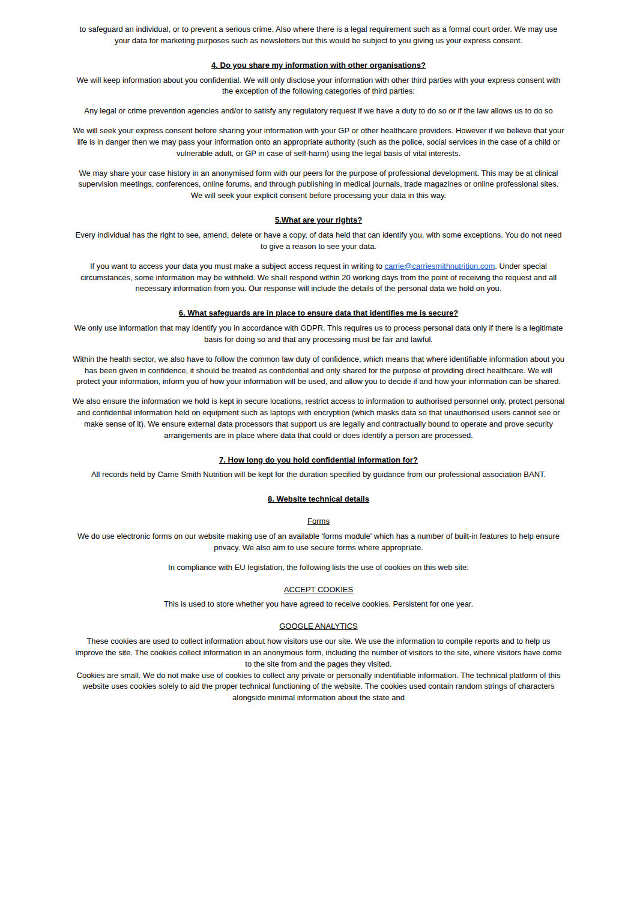to safeguard an individual, or to prevent a serious crime. Also where there is a legal requirement such as a formal court order. We may use your data for marketing purposes such as newsletters but this would be subject to you giving us your express consent.
4. Do you share my information with other organisations?
We will keep information about you confidential. We will only disclose your information with other third parties with your express consent with the exception of the following categories of third parties:
Any legal or crime prevention agencies and/or to satisfy any regulatory request if we have a duty to do so or if the law allows us to do so
We will seek your express consent before sharing your information with your GP or other healthcare providers. However if we believe that your life is in danger then we may pass your information onto an appropriate authority (such as the police, social services in the case of a child or vulnerable adult, or GP in case of self-harm) using the legal basis of vital interests.
We may share your case history in an anonymised form with our peers for the purpose of professional development. This may be at clinical supervision meetings, conferences, online forums, and through publishing in medical journals, trade magazines or online professional sites. We will seek your explicit consent before processing your data in this way.
5.What are your rights?
Every individual has the right to see, amend, delete or have a copy, of data held that can identify you, with some exceptions. You do not need to give a reason to see your data.
If you want to access your data you must make a subject access request in writing to carrie@carriesmithnutrition.com. Under special circumstances, some information may be withheld. We shall respond within 20 working days from the point of receiving the request and all necessary information from you. Our response will include the details of the personal data we hold on you.
6. What safeguards are in place to ensure data that identifies me is secure?
We only use information that may identify you in accordance with GDPR. This requires us to process personal data only if there is a legitimate basis for doing so and that any processing must be fair and lawful.
Within the health sector, we also have to follow the common law duty of confidence, which means that where identifiable information about you has been given in confidence, it should be treated as confidential and only shared for the purpose of providing direct healthcare. We will protect your information, inform you of how your information will be used, and allow you to decide if and how your information can be shared.
We also ensure the information we hold is kept in secure locations, restrict access to information to authorised personnel only, protect personal and confidential information held on equipment such as laptops with encryption (which masks data so that unauthorised users cannot see or make sense of it). We ensure external data processors that support us are legally and contractually bound to operate and prove security arrangements are in place where data that could or does identify a person are processed.
7. How long do you hold confidential information for?
All records held by Carrie Smith Nutrition will be kept for the duration specified by guidance from our professional association BANT.
8. Website technical details
Forms
We do use electronic forms on our website making use of an available 'forms module' which has a number of built-in features to help ensure privacy. We also aim to use secure forms where appropriate.
In compliance with EU legislation, the following lists the use of cookies on this web site:
ACCEPT COOKIES
This is used to store whether you have agreed to receive cookies. Persistent for one year.
GOOGLE ANALYTICS
These cookies are used to collect information about how visitors use our site. We use the information to compile reports and to help us improve the site. The cookies collect information in an anonymous form, including the number of visitors to the site, where visitors have come to the site from and the pages they visited.
Cookies are small. We do not make use of cookies to collect any private or personally indentifiable information. The technical platform of this website uses cookies solely to aid the proper technical functioning of the website. The cookies used contain random strings of characters alongside minimal information about the state and